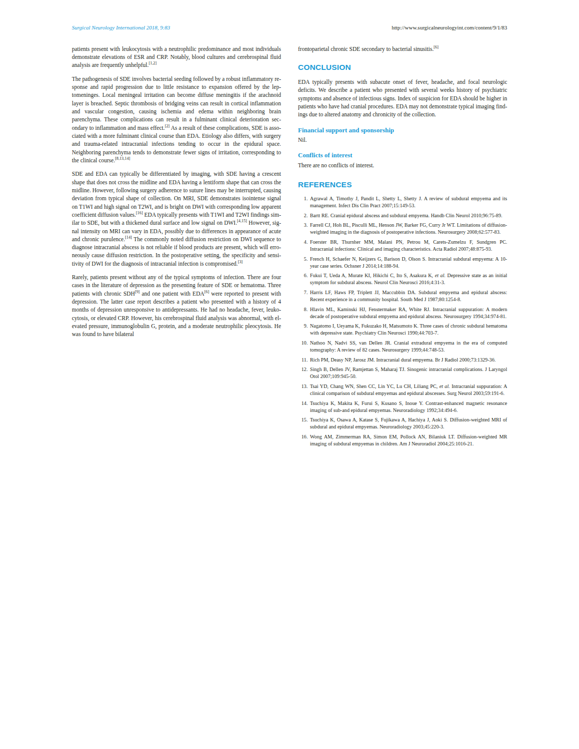Surgical Neurology International 2018, 9:83
http://www.surgicalneurologyint.com/content/9/1/83
patients present with leukocytosis with a neutrophilic predominance and most individuals demonstrate elevations of ESR and CRP. Notably, blood cultures and cerebrospinal fluid analysis are frequently unhelpful.[1,2]
The pathogenesis of SDE involves bacterial seeding followed by a robust inflammatory response and rapid progression due to little resistance to expansion offered by the leptomeninges. Local meningeal irritation can become diffuse meningitis if the arachnoid layer is breached. Septic thrombosis of bridging veins can result in cortical inflammation and vascular congestion, causing ischemia and edema within neighboring brain parenchyma. These complications can result in a fulminant clinical deterioration secondary to inflammation and mass effect.[2] As a result of these complications, SDE is associated with a more fulminant clinical course than EDA. Etiology also differs, with surgery and trauma-related intracranial infections tending to occur in the epidural space. Neighboring parenchyma tends to demonstrate fewer signs of irritation, corresponding to the clinical course.[8,13,14]
SDE and EDA can typically be differentiated by imaging, with SDE having a crescent shape that does not cross the midline and EDA having a lentiform shape that can cross the midline. However, following surgery adherence to suture lines may be interrupted, causing deviation from typical shape of collection. On MRI, SDE demonstrates isointense signal on T1WI and high signal on T2WI, and is bright on DWI with corresponding low apparent coefficient diffusion values.[16] EDA typically presents with T1WI and T2WI findings similar to SDE, but with a thickened dural surface and low signal on DWI.[4,15] However, signal intensity on MRI can vary in EDA, possibly due to differences in appearance of acute and chronic purulence.[14] The commonly noted diffusion restriction on DWI sequence to diagnose intracranial abscess is not reliable if blood products are present, which will erroneously cause diffusion restriction. In the postoperative setting, the specificity and sensitivity of DWI for the diagnosis of intracranial infection is compromised.[3]
Rarely, patients present without any of the typical symptoms of infection. There are four cases in the literature of depression as the presenting feature of SDE or hematoma. Three patients with chronic SDH[9] and one patient with EDA[6] were reported to present with depression. The latter case report describes a patient who presented with a history of 4 months of depression unresponsive to antidepressants. He had no headache, fever, leukocytosis, or elevated CRP. However, his cerebrospinal fluid analysis was abnormal, with elevated pressure, immunoglobulin G, protein, and a moderate neutrophilic pleocytosis. He was found to have bilateral
frontoparietal chronic SDE secondary to bacterial sinusitis.[6]
Conclusion
EDA typically presents with subacute onset of fever, headache, and focal neurologic deficits. We describe a patient who presented with several weeks history of psychiatric symptoms and absence of infectious signs. Index of suspicion for EDA should be higher in patients who have had cranial procedures. EDA may not demonstrate typical imaging findings due to altered anatomy and chronicity of the collection.
Financial support and sponsorship
Nil.
Conflicts of interest
There are no conflicts of interest.
References
Agrawal A, Timothy J, Pandit L, Shetty L, Shetty J. A review of subdural empyema and its management. Infect Dis Clin Pract 2007;15:149-53.
Bartt RE. Cranial epidural abscess and subdural empyema. Handb Clin Neurol 2010;96:75-89.
Farrell CJ, Hoh BL, Pisculli ML, Henson JW, Barker FG, Curry Jr WT. Limitations of diffusion-weighted imaging in the diagnosis of postoperative infections. Neurosurgery 2008;62:577-83.
Foerster BR, Thurnher MM, Malani PN, Petrou M, Carets-Zumelzu F, Sundgren PC. Intracranial infections: Clinical and imaging characteristics. Acta Radiol 2007;48:875-93.
French H, Schaefer N, Keijzers G, Barison D, Olson S. Intracranial subdural empyema: A 10-year case series. Ochsner J 2014;14:188-94.
Fukui T, Ueda A, Murate KI, Hikichi C, Ito S, Asakura K, et al. Depressive state as an initial symptom for subdural abscess. Neurol Clin Neurosci 2016;4:31-3.
Harris LF, Haws FP, Triplett JJ, Maccubbin DA. Subdural empyema and epidural abscess: Recent experience in a community hospital. South Med J 1987;80:1254-8.
Hlavin ML, Kaminski HJ, Fenstermaker RA, White RJ. Intracranial suppuration: A modern decade of postoperative subdural empyema and epidural abscess. Neurosurgery 1994;34:974-81.
Nagatomo I, Ueyama K, Fukuzako H, Matsumoto K. Three cases of chronic subdural hematoma with depressive state. Psychiatry Clin Neurosci 1990;44:703-7.
Nathoo N, Nadvi SS, van Dellen JR. Cranial extradural empyema in the era of computed tomography: A review of 82 cases. Neurosurgery 1999;44:748-53.
Rich PM, Deasy NP, Jarosz JM. Intracranial dural empyema. Br J Radiol 2000;73:1329-36.
Singh B, Dellen JV, Ramjettan S, Maharaj TJ. Sinogenic intracranial complications. J Laryngol Otol 2007;109:945-50.
Tsai YD, Chang WN, Shen CC, Lin YC, Lu CH, Liliang PC, et al. Intracranial suppuration: A clinical comparison of subdural empyemas and epidural abscesses. Surg Neurol 2003;59:191-6.
Tsuchiya K, Makita K, Furui S, Kusano S, Inoue Y. Contrast-enhanced magnetic resonance imaging of sub-and epidural empyemas. Neuroradiology 1992;34:494-6.
Tsuchiya K, Osawa A, Katase S, Fujikawa A, Hachiya J, Aoki S. Diffusion-weighted MRI of subdural and epidural empyemas. Neuroradiology 2003;45:220-3.
Wong AM, Zimmerman RA, Simon EM, Pollock AN, Bilaniuk LT. Diffusion-weighted MR imaging of subdural empyemas in children. Am J Neuroradiol 2004;25:1016-21.